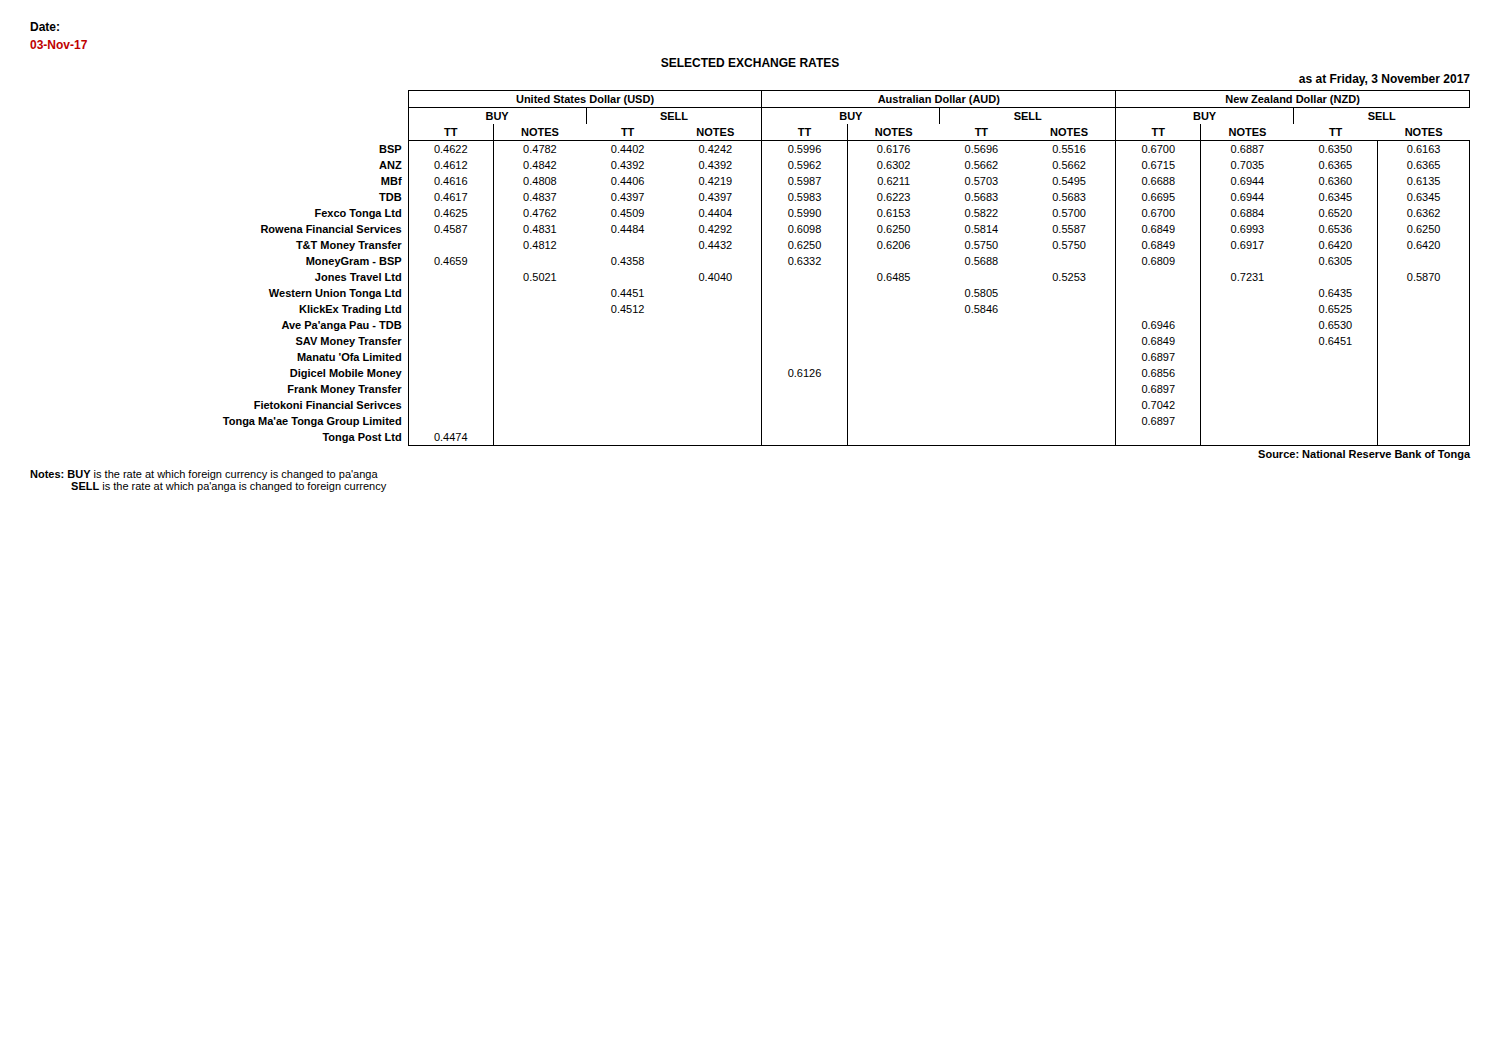Date:
03-Nov-17
SELECTED EXCHANGE RATES
as at Friday, 3 November 2017
| | United States Dollar (USD) | Australian Dollar (AUD) | New Zealand Dollar (NZD) |
| --- | --- | --- | --- |
| | BUY | SELL | BUY | SELL | BUY | SELL |
| | TT | NOTES | TT | NOTES | TT | NOTES | TT | NOTES | TT | NOTES | TT | NOTES |
| BSP | 0.4622 | 0.4782 | 0.4402 | 0.4242 | 0.5996 | 0.6176 | 0.5696 | 0.5516 | 0.6700 | 0.6887 | 0.6350 | 0.6163 |
| ANZ | 0.4612 | 0.4842 | 0.4392 | 0.4392 | 0.5962 | 0.6302 | 0.5662 | 0.5662 | 0.6715 | 0.7035 | 0.6365 | 0.6365 |
| MBf | 0.4616 | 0.4808 | 0.4406 | 0.4219 | 0.5987 | 0.6211 | 0.5703 | 0.5495 | 0.6688 | 0.6944 | 0.6360 | 0.6135 |
| TDB | 0.4617 | 0.4837 | 0.4397 | 0.4397 | 0.5983 | 0.6223 | 0.5683 | 0.5683 | 0.6695 | 0.6944 | 0.6345 | 0.6345 |
| Fexco Tonga Ltd | 0.4625 | 0.4762 | 0.4509 | 0.4404 | 0.5990 | 0.6153 | 0.5822 | 0.5700 | 0.6700 | 0.6884 | 0.6520 | 0.6362 |
| Rowena Financial Services | 0.4587 | 0.4831 | 0.4484 | 0.4292 | 0.6098 | 0.6250 | 0.5814 | 0.5587 | 0.6849 | 0.6993 | 0.6536 | 0.6250 |
| T&T Money Transfer | | 0.4812 | | 0.4432 | 0.6250 | 0.6206 | 0.5750 | 0.5750 | 0.6849 | 0.6917 | 0.6420 | 0.6420 |
| MoneyGram - BSP | 0.4659 | | 0.4358 | | 0.6332 | | 0.5688 | | 0.6809 | | 0.6305 | |
| Jones Travel Ltd | | 0.5021 | | 0.4040 | | 0.6485 | | 0.5253 | | 0.7231 | | 0.5870 |
| Western Union Tonga Ltd | | | 0.4451 | | | | 0.5805 | | | | 0.6435 | |
| KlickEx Trading Ltd | | | 0.4512 | | | | 0.5846 | | | | 0.6525 | |
| Ave Pa'anga Pau - TDB | | | | | | | | | 0.6946 | | 0.6530 | |
| SAV Money Transfer | | | | | | | | | 0.6849 | | 0.6451 | |
| Manatu 'Ofa Limited | | | | | | | | | 0.6897 | | | |
| Digicel Mobile Money | | | | | 0.6126 | | | | 0.6856 | | | |
| Frank Money Transfer | | | | | | | | | 0.6897 | | | |
| Fietokoni Financial Serivces | | | | | | | | | 0.7042 | | | |
| Tonga Ma'ae Tonga Group Limited | | | | | | | | | 0.6897 | | | |
| Tonga Post Ltd | 0.4474 | | | | | | | | | | | |
Source: National Reserve Bank of Tonga
Notes: BUY is the rate at which foreign currency is changed to pa'anga
SELL is the rate at which pa'anga is changed to foreign currency